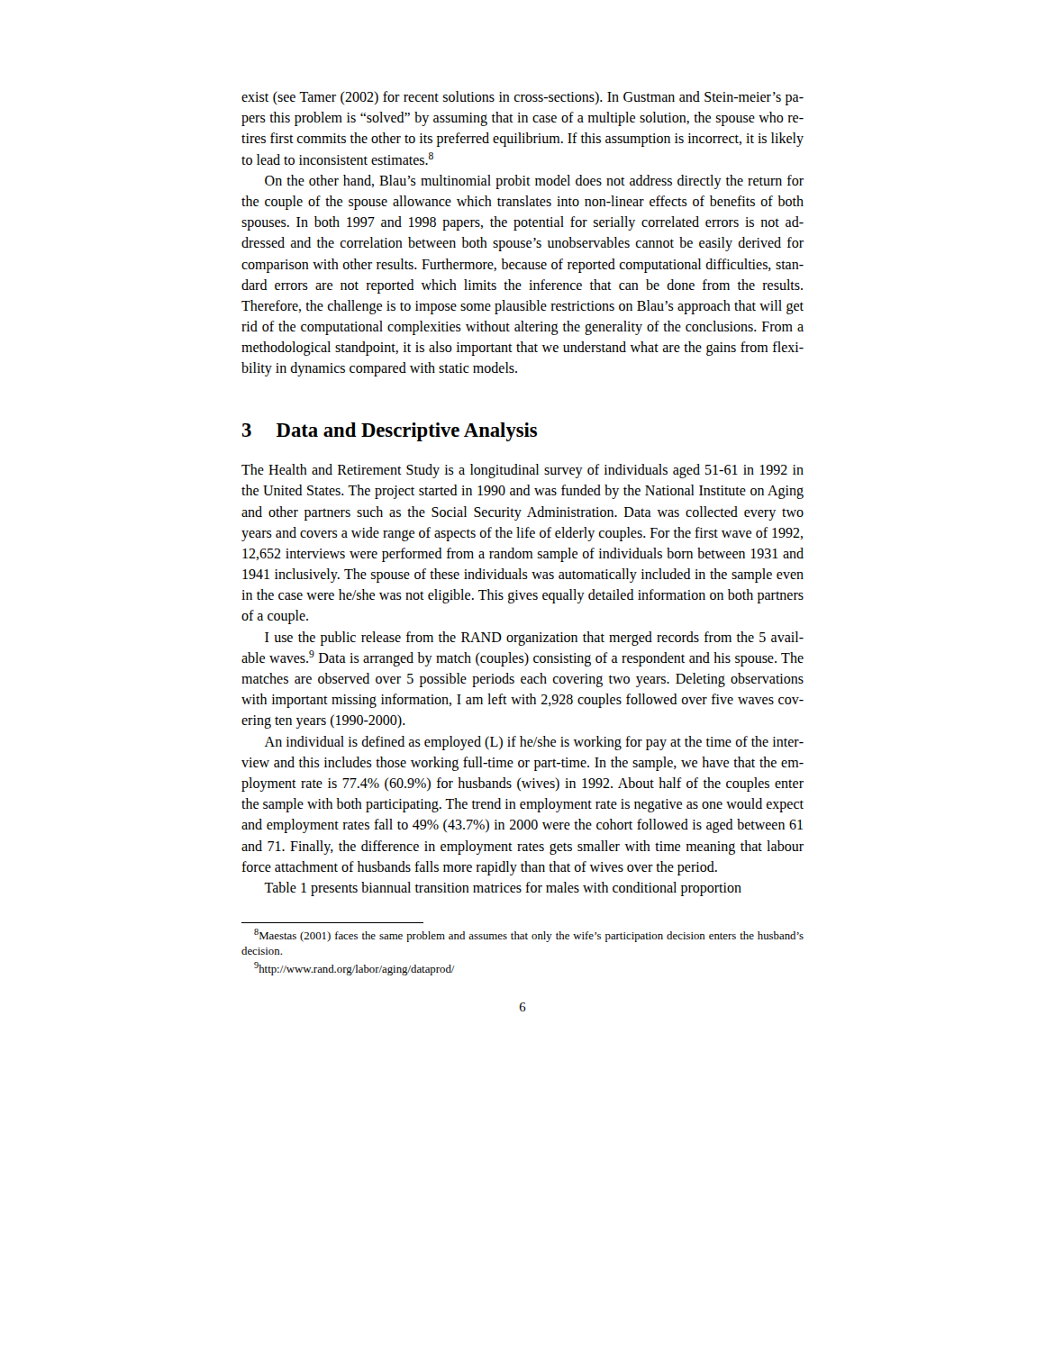exist (see Tamer (2002) for recent solutions in cross-sections). In Gustman and Stein-meier’s papers this problem is “solved” by assuming that in case of a multiple solution, the spouse who retires first commits the other to its preferred equilibrium. If this assumption is incorrect, it is likely to lead to inconsistent estimates.8
On the other hand, Blau’s multinomial probit model does not address directly the return for the couple of the spouse allowance which translates into non-linear effects of benefits of both spouses. In both 1997 and 1998 papers, the potential for serially correlated errors is not addressed and the correlation between both spouse’s unobservables cannot be easily derived for comparison with other results. Furthermore, because of reported computational difficulties, standard errors are not reported which limits the inference that can be done from the results. Therefore, the challenge is to impose some plausible restrictions on Blau’s approach that will get rid of the computational complexities without altering the generality of the conclusions. From a methodological standpoint, it is also important that we understand what are the gains from flexibility in dynamics compared with static models.
3 Data and Descriptive Analysis
The Health and Retirement Study is a longitudinal survey of individuals aged 51-61 in 1992 in the United States. The project started in 1990 and was funded by the National Institute on Aging and other partners such as the Social Security Administration. Data was collected every two years and covers a wide range of aspects of the life of elderly couples. For the first wave of 1992, 12,652 interviews were performed from a random sample of individuals born between 1931 and 1941 inclusively. The spouse of these individuals was automatically included in the sample even in the case were he/she was not eligible. This gives equally detailed information on both partners of a couple.
I use the public release from the RAND organization that merged records from the 5 available waves.9 Data is arranged by match (couples) consisting of a respondent and his spouse. The matches are observed over 5 possible periods each covering two years. Deleting observations with important missing information, I am left with 2,928 couples followed over five waves covering ten years (1990-2000).
An individual is defined as employed (L) if he/she is working for pay at the time of the interview and this includes those working full-time or part-time. In the sample, we have that the employment rate is 77.4% (60.9%) for husbands (wives) in 1992. About half of the couples enter the sample with both participating. The trend in employment rate is negative as one would expect and employment rates fall to 49% (43.7%) in 2000 were the cohort followed is aged between 61 and 71. Finally, the difference in employment rates gets smaller with time meaning that labour force attachment of husbands falls more rapidly than that of wives over the period.
Table 1 presents biannual transition matrices for males with conditional proportion
8Maestas (2001) faces the same problem and assumes that only the wife’s participation decision enters the husband’s decision.
9http://www.rand.org/labor/aging/dataprod/
6